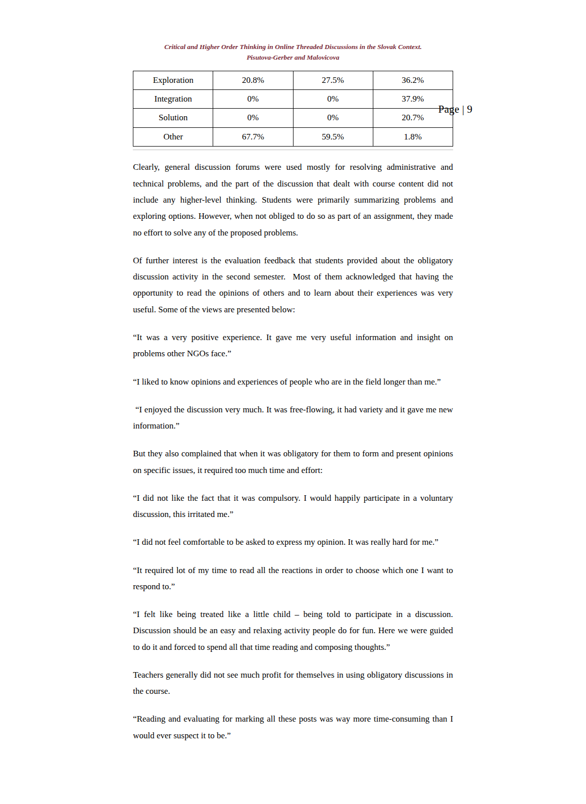Critical and Higher Order Thinking in Online Threaded Discussions in the Slovak Context. Pisutova-Gerber and Malovicova
| Exploration | 20.8% | 27.5% | 36.2% |
| Integration | 0% | 0% | 37.9% |
| Solution | 0% | 0% | 20.7% |
| Other | 67.7% | 59.5% | 1.8% |
Page | 9
Clearly, general discussion forums were used mostly for resolving administrative and technical problems, and the part of the discussion that dealt with course content did not include any higher-level thinking. Students were primarily summarizing problems and exploring options. However, when not obliged to do so as part of an assignment, they made no effort to solve any of the proposed problems.
Of further interest is the evaluation feedback that students provided about the obligatory discussion activity in the second semester. Most of them acknowledged that having the opportunity to read the opinions of others and to learn about their experiences was very useful. Some of the views are presented below:
“It was a very positive experience. It gave me very useful information and insight on problems other NGOs face.”
“I liked to know opinions and experiences of people who are in the field longer than me.”
“I enjoyed the discussion very much. It was free-flowing, it had variety and it gave me new information.”
But they also complained that when it was obligatory for them to form and present opinions on specific issues, it required too much time and effort:
“I did not like the fact that it was compulsory. I would happily participate in a voluntary discussion, this irritated me.”
“I did not feel comfortable to be asked to express my opinion. It was really hard for me.”
“It required lot of my time to read all the reactions in order to choose which one I want to respond to.”
“I felt like being treated like a little child – being told to participate in a discussion. Discussion should be an easy and relaxing activity people do for fun. Here we were guided to do it and forced to spend all that time reading and composing thoughts.”
Teachers generally did not see much profit for themselves in using obligatory discussions in the course.
“Reading and evaluating for marking all these posts was way more time-consuming than I would ever suspect it to be.”